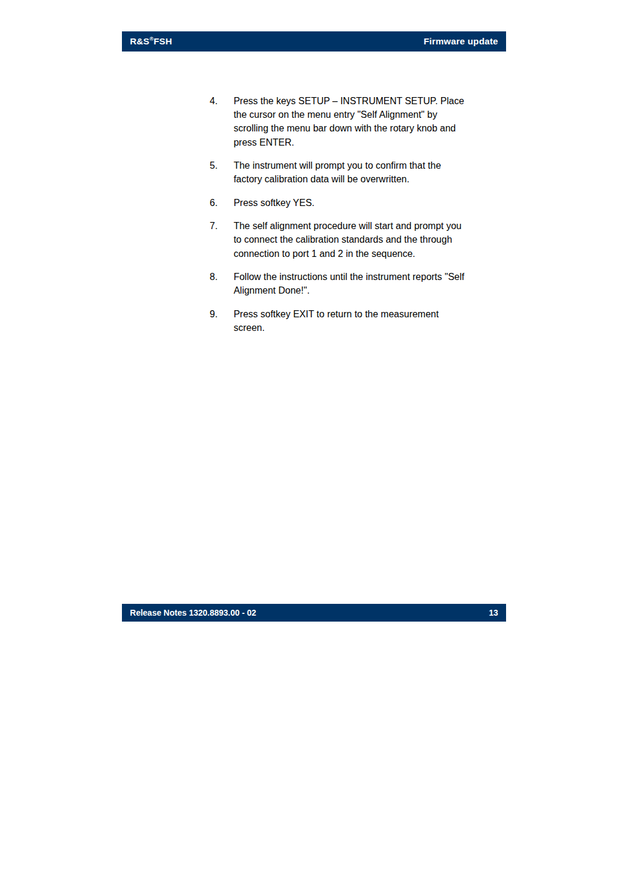R&S®FSH Firmware update
4. Press the keys SETUP – INSTRUMENT SETUP. Place the cursor on the menu entry "Self Alignment" by scrolling the menu bar down with the rotary knob and press ENTER.
5. The instrument will prompt you to confirm that the factory calibration data will be overwritten.
6. Press softkey YES.
7. The self alignment procedure will start and prompt you to connect the calibration standards and the through connection to port 1 and 2 in the sequence.
8. Follow the instructions until the instrument reports "Self Alignment Done!".
9. Press softkey EXIT to return to the measurement screen.
Release Notes 1320.8893.00 - 02 13